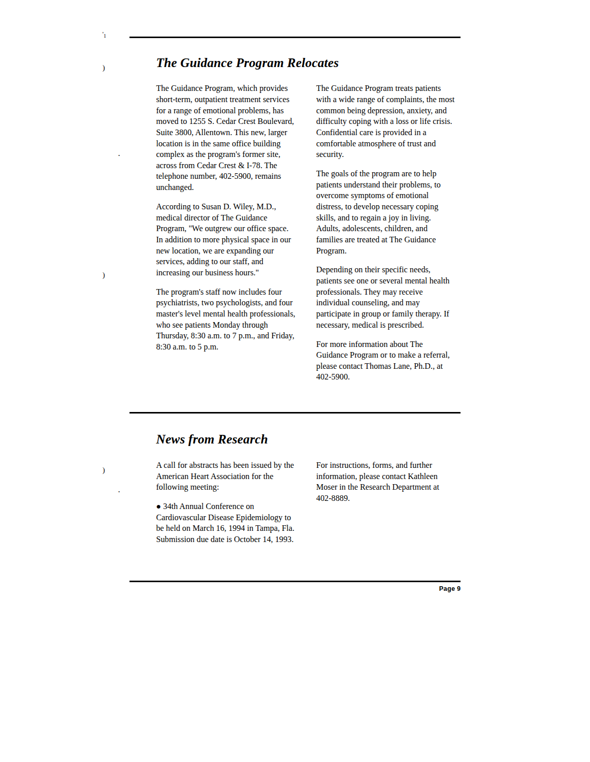) ) ) '1 . .
The Guidance Program Relocates
The Guidance Program, which provides short-term, outpatient treatment services for a range of emotional problems, has moved to 1255 S. Cedar Crest Boulevard, Suite 3800, Allentown. This new, larger location is in the same office building complex as the program's former site, across from Cedar Crest & I-78. The telephone number, 402-5900, remains unchanged.
According to Susan D. Wiley, M.D., medical director of The Guidance Program, "We outgrew our office space. In addition to more physical space in our new location, we are expanding our services, adding to our staff, and increasing our business hours."
The program's staff now includes four psychiatrists, two psychologists, and four master's level mental health professionals, who see patients Monday through Thursday, 8:30 a.m. to 7 p.m., and Friday, 8:30 a.m. to 5 p.m.
The Guidance Program treats patients with a wide range of complaints, the most common being depression, anxiety, and difficulty coping with a loss or life crisis. Confidential care is provided in a comfortable atmosphere of trust and security.
The goals of the program are to help patients understand their problems, to overcome symptoms of emotional distress, to develop necessary coping skills, and to regain a joy in living. Adults, adolescents, children, and families are treated at The Guidance Program.
Depending on their specific needs, patients see one or several mental health professionals. They may receive individual counseling, and may participate in group or family therapy. If necessary, medical is prescribed.
For more information about The Guidance Program or to make a referral, please contact Thomas Lane, Ph.D., at 402-5900.
News from Research
A call for abstracts has been issued by the American Heart Association for the following meeting:
● 34th Annual Conference on Cardiovascular Disease Epidemiology to be held on March 16, 1994 in Tampa, Fla. Submission due date is October 14, 1993.
For instructions, forms, and further information, please contact Kathleen Moser in the Research Department at 402-8889.
Page 9